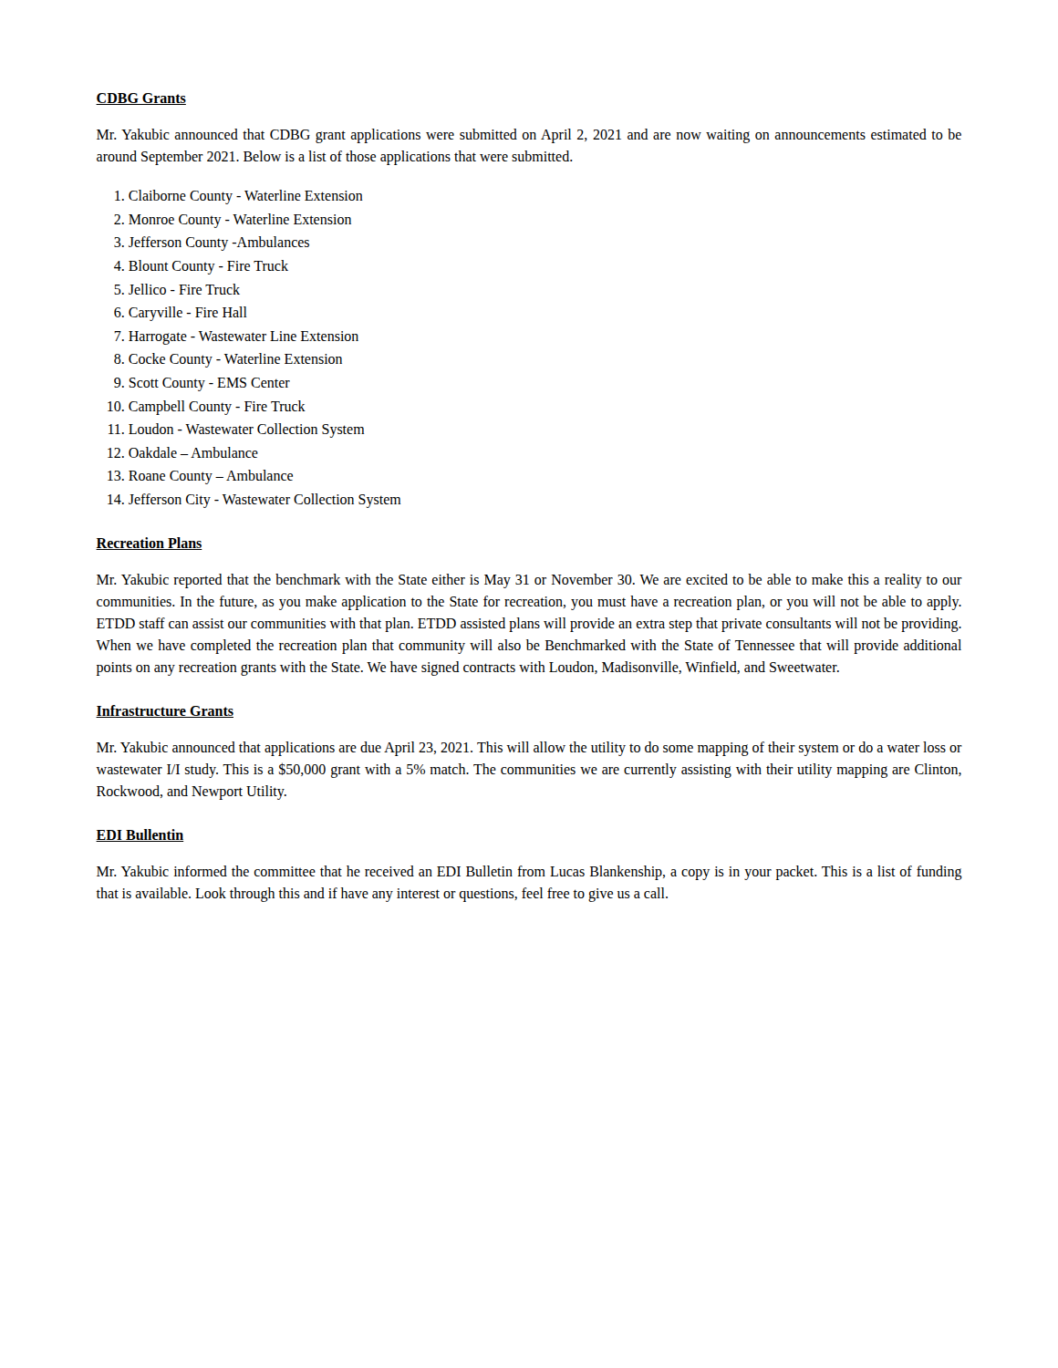CDBG Grants
Mr. Yakubic announced that CDBG grant applications were submitted on April 2, 2021 and are now waiting on announcements estimated to be around September 2021. Below is a list of those applications that were submitted.
Claiborne County - Waterline Extension
Monroe County - Waterline Extension
Jefferson County -Ambulances
Blount County - Fire Truck
Jellico - Fire Truck
Caryville - Fire Hall
Harrogate - Wastewater Line Extension
Cocke County - Waterline Extension
Scott County - EMS Center
Campbell County - Fire Truck
Loudon - Wastewater Collection System
Oakdale – Ambulance
Roane County – Ambulance
Jefferson City - Wastewater Collection System
Recreation Plans
Mr. Yakubic reported that the benchmark with the State either is May 31 or November 30. We are excited to be able to make this a reality to our communities. In the future, as you make application to the State for recreation, you must have a recreation plan, or you will not be able to apply. ETDD staff can assist our communities with that plan. ETDD assisted plans will provide an extra step that private consultants will not be providing. When we have completed the recreation plan that community will also be Benchmarked with the State of Tennessee that will provide additional points on any recreation grants with the State. We have signed contracts with Loudon, Madisonville, Winfield, and Sweetwater.
Infrastructure Grants
Mr. Yakubic announced that applications are due April 23, 2021. This will allow the utility to do some mapping of their system or do a water loss or wastewater I/I study. This is a $50,000 grant with a 5% match. The communities we are currently assisting with their utility mapping are Clinton, Rockwood, and Newport Utility.
EDI Bullentin
Mr. Yakubic informed the committee that he received an EDI Bulletin from Lucas Blankenship, a copy is in your packet. This is a list of funding that is available. Look through this and if have any interest or questions, feel free to give us a call.